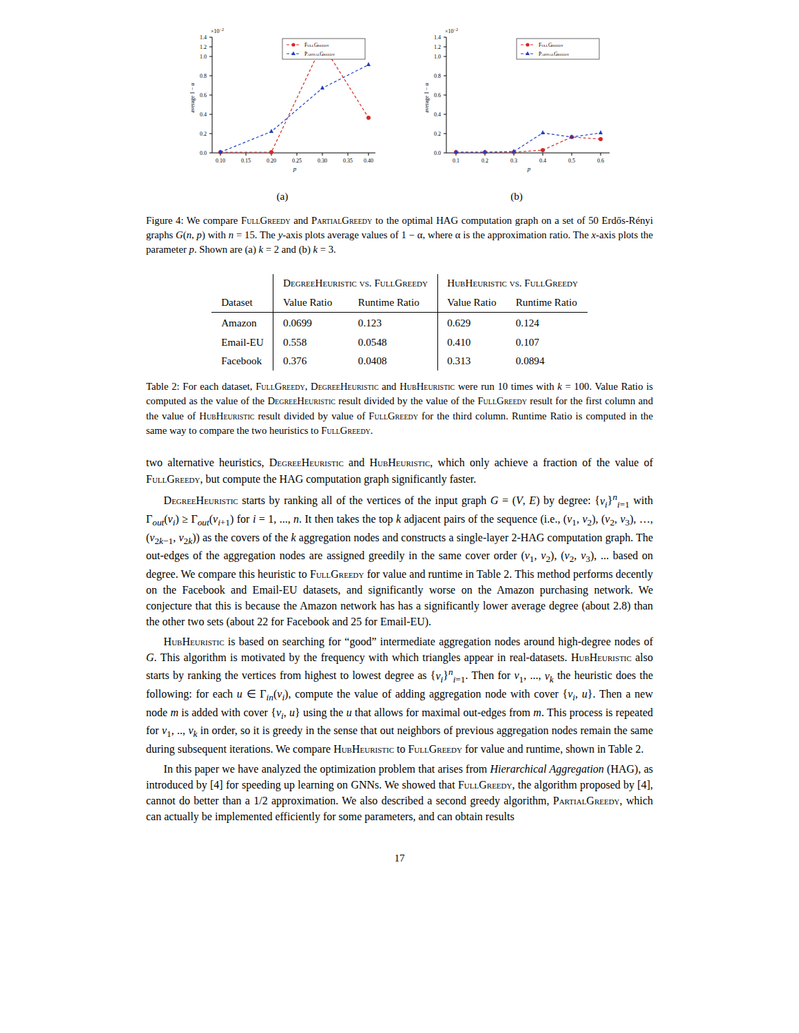0.0 0.2 0.4 0.6 0.8 1.0 1.2 1.4 ×10−2 0.10 0.15 0.20 0.25 0.30 0.35 0.40 p average 1 − α FullGreedy PartialGreedy
(a)
0.0 0.2 0.4 0.6 0.8 1.0 1.2 1.4 ×10−2 0.1 0.2 0.3 0.4 0.5 0.6 p average 1 − α FullGreedy PartialGreedy
(b)
Figure 4: We compare FullGreedy and PartialGreedy to the optimal HAG computation graph on a set of 50 Erdős-Rényi graphs G(n, p) with n = 15. The y-axis plots average values of 1 − α, where α is the approximation ratio. The x-axis plots the parameter p. Shown are (a) k = 2 and (b) k = 3.
| | DegreeHeuristic vs. FullGreedy | HubHeuristic vs. FullGreedy |
| --- | --- | --- |
| Dataset | Value Ratio | Runtime Ratio | Value Ratio | Runtime Ratio |
| Amazon | 0.0699 | 0.123 | 0.629 | 0.124 |
| Email-EU | 0.558 | 0.0548 | 0.410 | 0.107 |
| Facebook | 0.376 | 0.0408 | 0.313 | 0.0894 |
Table 2: For each dataset, FullGreedy, DegreeHeuristic and HubHeuristic were run 10 times with k = 100. Value Ratio is computed as the value of the DegreeHeuristic result divided by the value of the FullGreedy result for the first column and the value of HubHeuristic result divided by value of FullGreedy for the third column. Runtime Ratio is computed in the same way to compare the two heuristics to FullGreedy.
two alternative heuristics, DegreeHeuristic and HubHeuristic, which only achieve a fraction of the value of FullGreedy, but compute the HAG computation graph significantly faster.
DegreeHeuristic starts by ranking all of the vertices of the input graph G = (V, E) by degree: {vi}ni=1 with Γout(vi) ≥ Γout(vi+1) for i = 1, ..., n. It then takes the top k adjacent pairs of the sequence (i.e., (v1, v2), (v2, v3), …, (v2k−1, v2k)) as the covers of the k aggregation nodes and constructs a single-layer 2-HAG computation graph. The out-edges of the aggregation nodes are assigned greedily in the same cover order (v1, v2), (v2, v3), ... based on degree. We compare this heuristic to FullGreedy for value and runtime in Table 2. This method performs decently on the Facebook and Email-EU datasets, and significantly worse on the Amazon purchasing network. We conjecture that this is because the Amazon network has has a significantly lower average degree (about 2.8) than the other two sets (about 22 for Facebook and 25 for Email-EU).
HubHeuristic is based on searching for “good” intermediate aggregation nodes around high-degree nodes of G. This algorithm is motivated by the frequency with which triangles appear in real-datasets. HubHeuristic also starts by ranking the vertices from highest to lowest degree as {vi}ni=1. Then for v1, ..., vk the heuristic does the following: for each u ∈ Γin(vi), compute the value of adding aggregation node with cover {vi, u}. Then a new node m is added with cover {vi, u} using the u that allows for maximal out-edges from m. This process is repeated for v1, .., vk in order, so it is greedy in the sense that out neighbors of previous aggregation nodes remain the same during subsequent iterations. We compare HubHeuristic to FullGreedy for value and runtime, shown in Table 2.
In this paper we have analyzed the optimization problem that arises from Hierarchical Aggregation (HAG), as introduced by [4] for speeding up learning on GNNs. We showed that FullGreedy, the algorithm proposed by [4], cannot do better than a 1/2 approximation. We also described a second greedy algorithm, PartialGreedy, which can actually be implemented efficiently for some parameters, and can obtain results
17